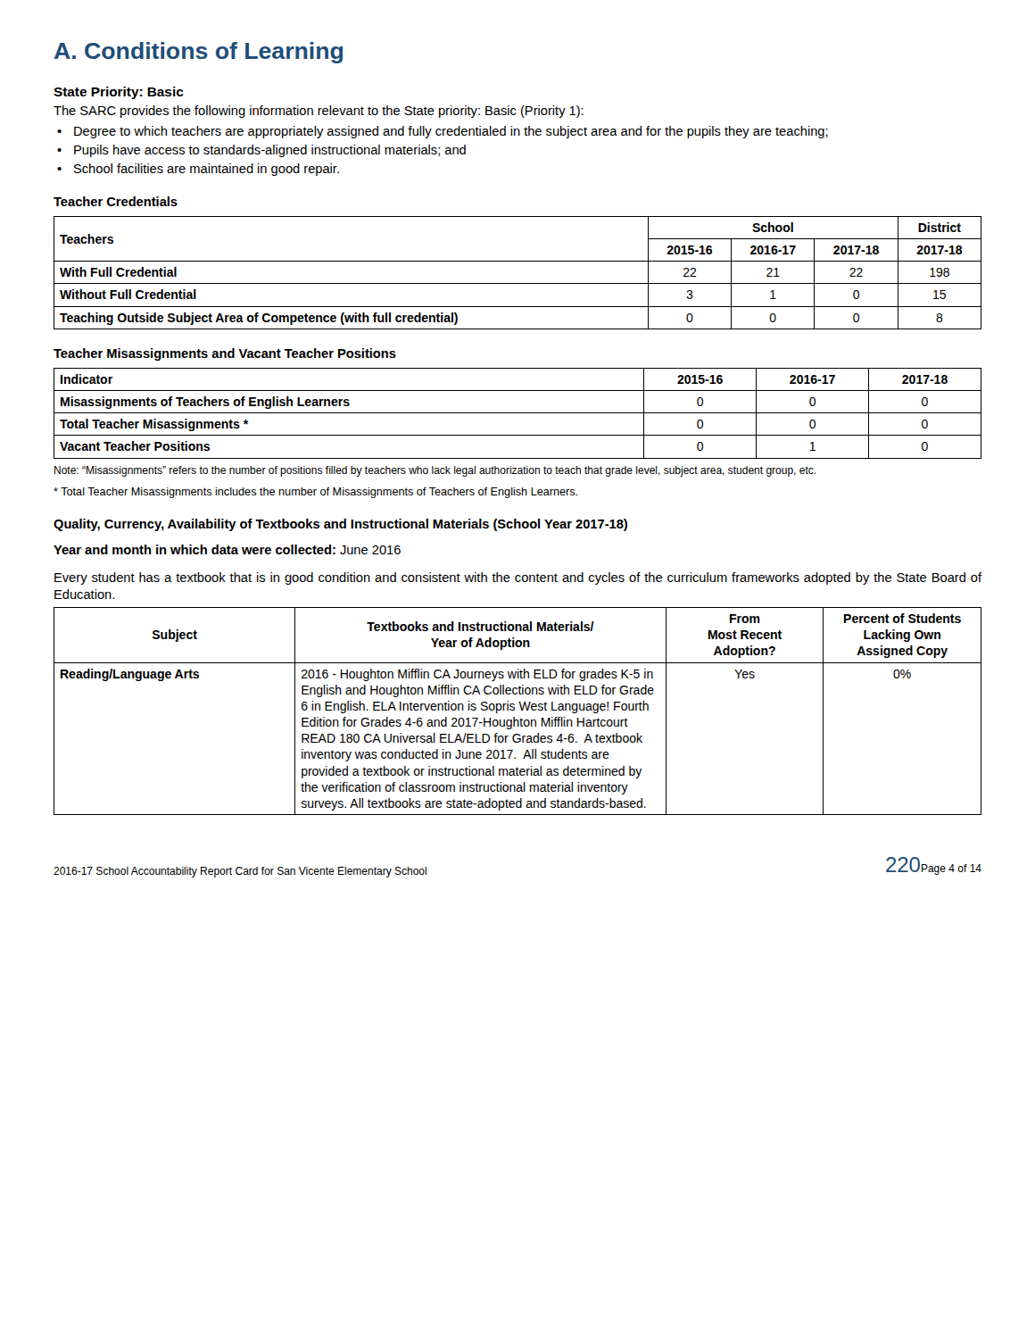A. Conditions of Learning
State Priority: Basic
The SARC provides the following information relevant to the State priority: Basic (Priority 1):
Degree to which teachers are appropriately assigned and fully credentialed in the subject area and for the pupils they are teaching;
Pupils have access to standards-aligned instructional materials; and
School facilities are maintained in good repair.
Teacher Credentials
| Teachers | School | District |
| --- | --- | --- |
| 2015-16 | 2016-17 | 2017-18 | 2017-18 |
| With Full Credential | 22 | 21 | 22 | 198 |
| Without Full Credential | 3 | 1 | 0 | 15 |
| Teaching Outside Subject Area of Competence (with full credential) | 0 | 0 | 0 | 8 |
Teacher Misassignments and Vacant Teacher Positions
| Indicator | 2015-16 | 2016-17 | 2017-18 |
| --- | --- | --- | --- |
| Misassignments of Teachers of English Learners | 0 | 0 | 0 |
| Total Teacher Misassignments * | 0 | 0 | 0 |
| Vacant Teacher Positions | 0 | 1 | 0 |
Note: “Misassignments” refers to the number of positions filled by teachers who lack legal authorization to teach that grade level, subject area, student group, etc.
* Total Teacher Misassignments includes the number of Misassignments of Teachers of English Learners.
Quality, Currency, Availability of Textbooks and Instructional Materials (School Year 2017-18)
Year and month in which data were collected: June 2016
Every student has a textbook that is in good condition and consistent with the content and cycles of the curriculum frameworks adopted by the State Board of Education.
| Subject | Textbooks and Instructional Materials/ Year of Adoption | From Most Recent Adoption? | Percent of Students Lacking Own Assigned Copy |
| --- | --- | --- | --- |
| Reading/Language Arts | 2016 - Houghton Mifflin CA Journeys with ELD for grades K-5 in English and Houghton Mifflin CA Collections with ELD for Grade 6 in English. ELA Intervention is Sopris West Language! Fourth Edition for Grades 4-6 and 2017-Houghton Mifflin Hartcourt READ 180 CA Universal ELA/ELD for Grades 4-6. A textbook inventory was conducted in June 2017. All students are provided a textbook or instructional material as determined by the verification of classroom instructional material inventory surveys. All textbooks are state-adopted and standards-based. | Yes | 0% |
2016-17 School Accountability Report Card for San Vicente Elementary School
220 Page 4 of 14